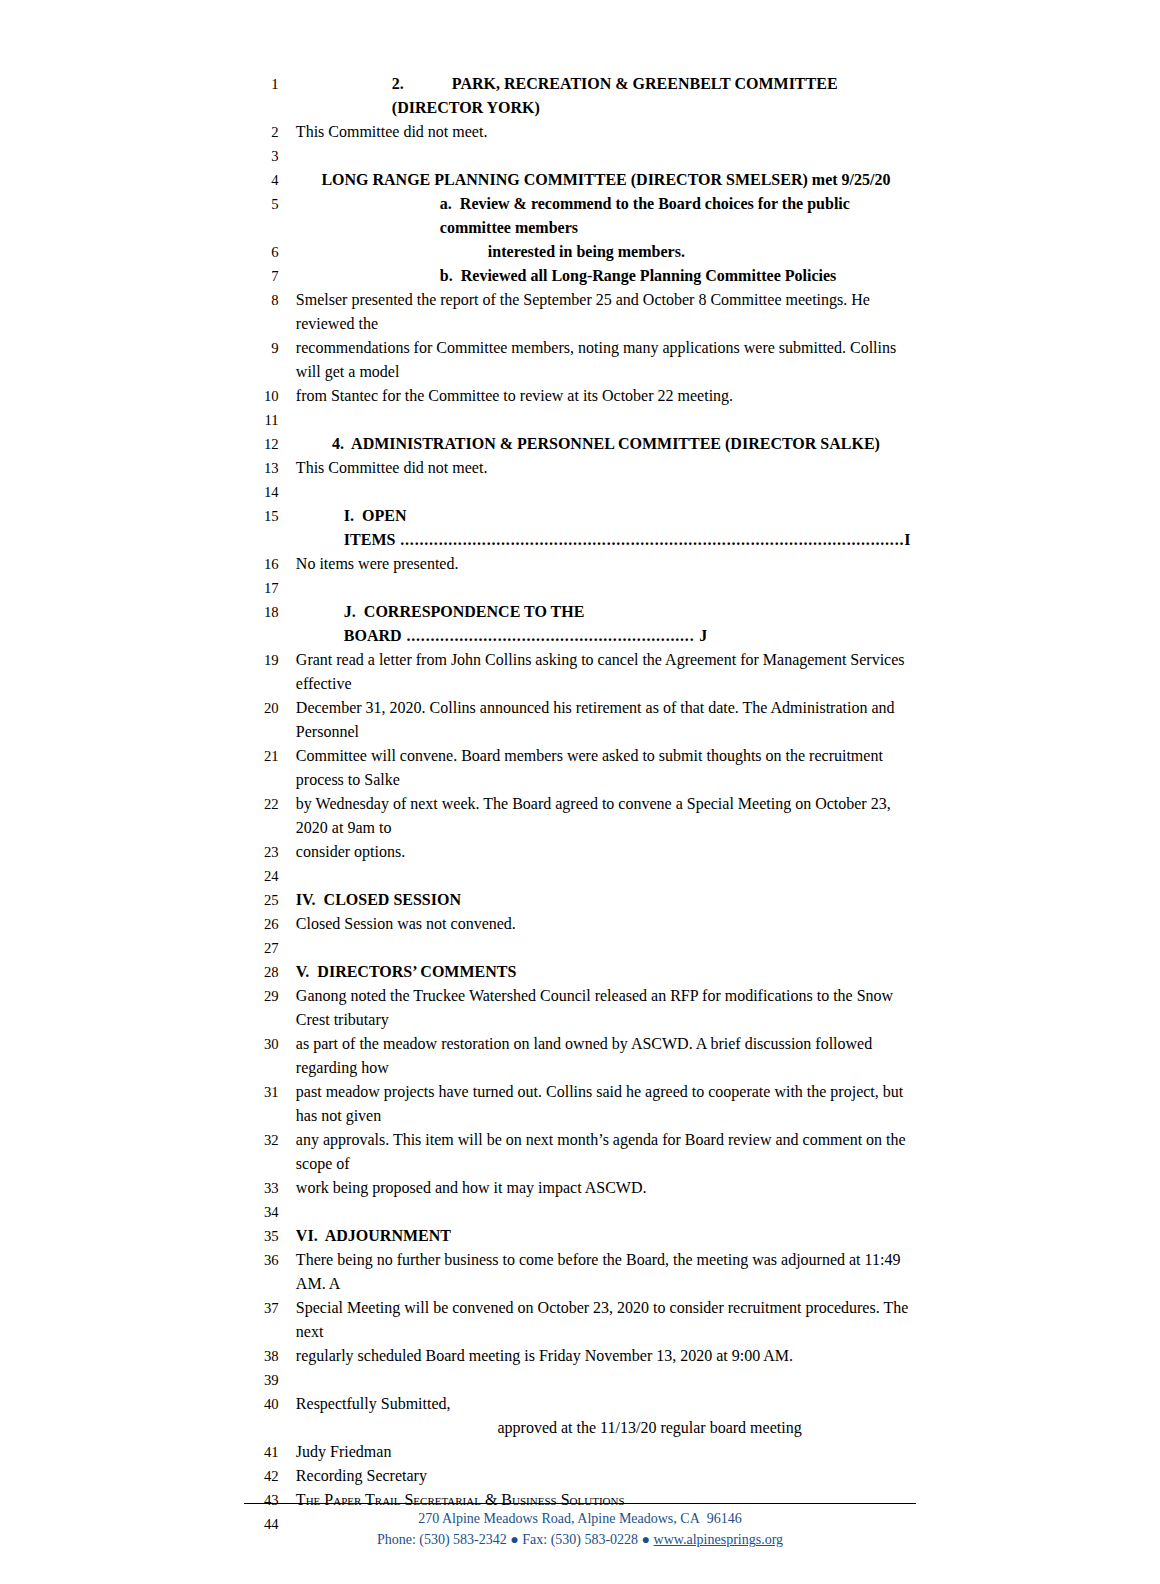| 1 | 2. PARK, RECREATION & GREENBELT COMMITTEE (DIRECTOR YORK) |
| 2 | This Committee did not meet. |
| 3 | |
| 4 | LONG RANGE PLANNING COMMITTEE (DIRECTOR SMELSER) met 9/25/20 |
| 5 | a. Review & recommend to the Board choices for the public committee members |
| 6 | interested in being members. |
| 7 | b. Reviewed all Long-Range Planning Committee Policies |
| 8 | Smelser presented the report of the September 25 and October 8 Committee meetings. He reviewed the |
| 9 | recommendations for Committee members, noting many applications were submitted. Collins will get a model |
| 10 | from Stantec for the Committee to review at its October 22 meeting. |
| 11 | |
| 12 | 4. ADMINISTRATION & PERSONNEL COMMITTEE (DIRECTOR SALKE) |
| 13 | This Committee did not meet. |
| 14 | |
| 15 | I. OPEN ITEMS .........................................................................................................I |
| 16 | No items were presented. |
| 17 | |
| 18 | J. CORRESPONDENCE TO THE BOARD ............................................................ J |
| 19 | Grant read a letter from John Collins asking to cancel the Agreement for Management Services effective |
| 20 | December 31, 2020. Collins announced his retirement as of that date. The Administration and Personnel |
| 21 | Committee will convene. Board members were asked to submit thoughts on the recruitment process to Salke |
| 22 | by Wednesday of next week. The Board agreed to convene a Special Meeting on October 23, 2020 at 9am to |
| 23 | consider options. |
| 24 | |
| 25 | IV. CLOSED SESSION |
| 26 | Closed Session was not convened. |
| 27 | |
| 28 | V. DIRECTORS’ COMMENTS |
| 29 | Ganong noted the Truckee Watershed Council released an RFP for modifications to the Snow Crest tributary |
| 30 | as part of the meadow restoration on land owned by ASCWD. A brief discussion followed regarding how |
| 31 | past meadow projects have turned out. Collins said he agreed to cooperate with the project, but has not given |
| 32 | any approvals. This item will be on next month’s agenda for Board review and comment on the scope of |
| 33 | work being proposed and how it may impact ASCWD. |
| 34 | |
| 35 | VI. ADJOURNMENT |
| 36 | There being no further business to come before the Board, the meeting was adjourned at 11:49 AM. A |
| 37 | Special Meeting will be convened on October 23, 2020 to consider recruitment procedures. The next |
| 38 | regularly scheduled Board meeting is Friday November 13, 2020 at 9:00 AM. |
| 39 | |
| 40 | Respectfully Submitted, approved at the 11/13/20 regular board meeting |
| 41 | Judy Friedman |
| 42 | Recording Secretary |
| 43 | The Paper Trail Secretarial & Business Solutions |
| 44 | |
270 Alpine Meadows Road, Alpine Meadows, CA 96146
Phone: (530) 583-2342 ● Fax: (530) 583-0228 ● www.alpinesprings.org